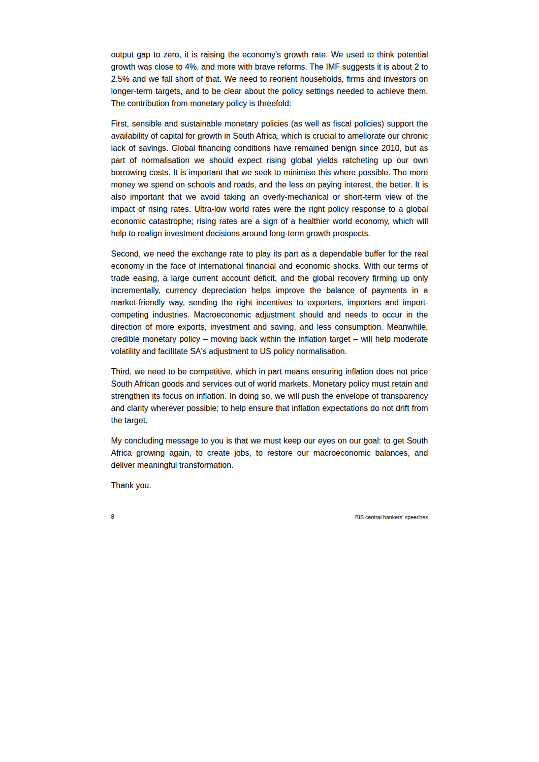output gap to zero, it is raising the economy's growth rate. We used to think potential growth was close to 4%, and more with brave reforms. The IMF suggests it is about 2 to 2.5% and we fall short of that. We need to reorient households, firms and investors on longer-term targets, and to be clear about the policy settings needed to achieve them. The contribution from monetary policy is threefold:
First, sensible and sustainable monetary policies (as well as fiscal policies) support the availability of capital for growth in South Africa, which is crucial to ameliorate our chronic lack of savings. Global financing conditions have remained benign since 2010, but as part of normalisation we should expect rising global yields ratcheting up our own borrowing costs. It is important that we seek to minimise this where possible. The more money we spend on schools and roads, and the less on paying interest, the better. It is also important that we avoid taking an overly-mechanical or short-term view of the impact of rising rates. Ultra-low world rates were the right policy response to a global economic catastrophe; rising rates are a sign of a healthier world economy, which will help to realign investment decisions around long-term growth prospects.
Second, we need the exchange rate to play its part as a dependable buffer for the real economy in the face of international financial and economic shocks. With our terms of trade easing, a large current account deficit, and the global recovery firming up only incrementally, currency depreciation helps improve the balance of payments in a market-friendly way, sending the right incentives to exporters, importers and import-competing industries. Macroeconomic adjustment should and needs to occur in the direction of more exports, investment and saving, and less consumption. Meanwhile, credible monetary policy – moving back within the inflation target – will help moderate volatility and facilitate SA's adjustment to US policy normalisation.
Third, we need to be competitive, which in part means ensuring inflation does not price South African goods and services out of world markets. Monetary policy must retain and strengthen its focus on inflation. In doing so, we will push the envelope of transparency and clarity wherever possible; to help ensure that inflation expectations do not drift from the target.
My concluding message to you is that we must keep our eyes on our goal: to get South Africa growing again, to create jobs, to restore our macroeconomic balances, and deliver meaningful transformation.
Thank you.
8 BIS central bankers' speeches